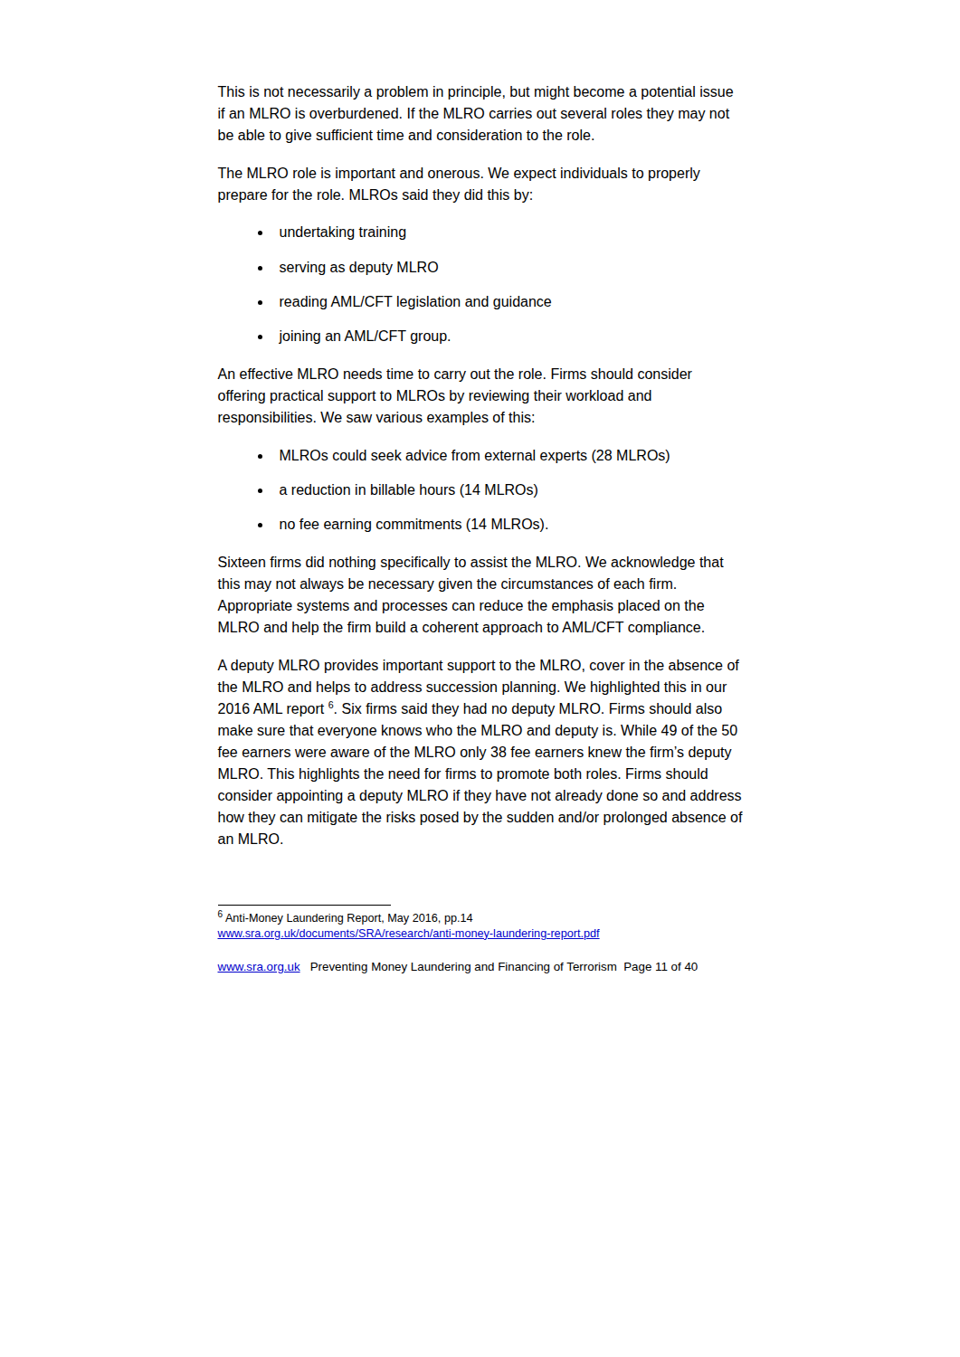This is not necessarily a problem in principle, but might become a potential issue if an MLRO is overburdened. If the MLRO carries out several roles they may not be able to give sufficient time and consideration to the role.
The MLRO role is important and onerous. We expect individuals to properly prepare for the role. MLROs said they did this by:
undertaking training
serving as deputy MLRO
reading AML/CFT legislation and guidance
joining an AML/CFT group.
An effective MLRO needs time to carry out the role. Firms should consider offering practical support to MLROs by reviewing their workload and responsibilities. We saw various examples of this:
MLROs could seek advice from external experts (28 MLROs)
a reduction in billable hours (14 MLROs)
no fee earning commitments (14 MLROs).
Sixteen firms did nothing specifically to assist the MLRO. We acknowledge that this may not always be necessary given the circumstances of each firm. Appropriate systems and processes can reduce the emphasis placed on the MLRO and help the firm build a coherent approach to AML/CFT compliance.
A deputy MLRO provides important support to the MLRO, cover in the absence of the MLRO and helps to address succession planning. We highlighted this in our 2016 AML report 6. Six firms said they had no deputy MLRO. Firms should also make sure that everyone knows who the MLRO and deputy is. While 49 of the 50 fee earners were aware of the MLRO only 38 fee earners knew the firm’s deputy MLRO. This highlights the need for firms to promote both roles. Firms should consider appointing a deputy MLRO if they have not already done so and address how they can mitigate the risks posed by the sudden and/or prolonged absence of an MLRO.
6 Anti-Money Laundering Report, May 2016, pp.14
www.sra.org.uk/documents/SRA/research/anti-money-laundering-report.pdf
www.sra.org.uk Preventing Money Laundering and Financing of Terrorism Page 11 of 40